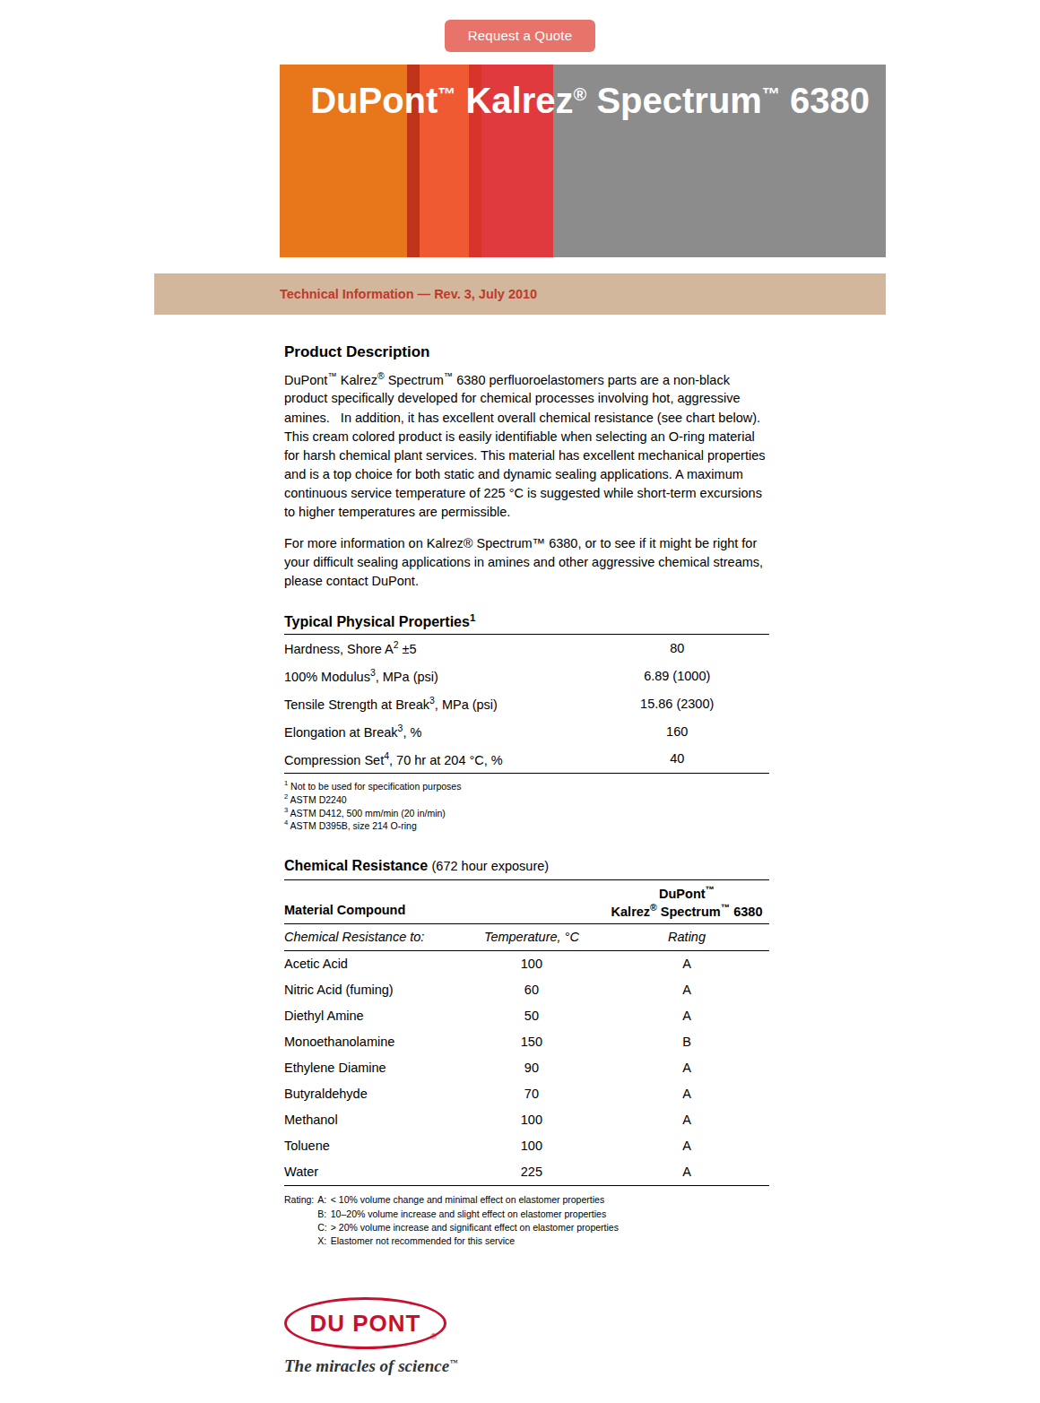Request a Quote
DuPont™ Kalrez® Spectrum™ 6380
Technical Information — Rev. 3, July 2010
Product Description
DuPont™ Kalrez® Spectrum™ 6380 perfluoroelastomers parts are a non-black product specifically developed for chemical processes involving hot, aggressive amines. In addition, it has excellent overall chemical resistance (see chart below). This cream colored product is easily identifiable when selecting an O-ring material for harsh chemical plant services. This material has excellent mechanical properties and is a top choice for both static and dynamic sealing applications. A maximum continuous service temperature of 225 °C is suggested while short-term excursions to higher temperatures are permissible.
For more information on Kalrez® Spectrum™ 6380, or to see if it might be right for your difficult sealing applications in amines and other aggressive chemical streams, please contact DuPont.
Typical Physical Properties1
| Hardness, Shore A 2 ±5 | 80 |
| 100% Modulus 3 , MPa (psi) | 6.89 (1000) |
| Tensile Strength at Break 3 , MPa (psi) | 15.86 (2300) |
| Elongation at Break 3 , % | 160 |
| Compression Set 4 , 70 hr at 204 °C, % | 40 |
1 Not to be used for specification purposes
2 ASTM D2240
3 ASTM D412, 500 mm/min (20 in/min)
4 ASTM D395B, size 214 O-ring
Chemical Resistance (672 hour exposure)
| Material Compound | | DuPont ™ Kalrez ® Spectrum ™ 6380 |
| --- | --- | --- |
| Chemical Resistance to: | Temperature, °C | Rating |
| Acetic Acid | 100 | A |
| Nitric Acid (fuming) | 60 | A |
| Diethyl Amine | 50 | A |
| Monoethanolamine | 150 | B |
| Ethylene Diamine | 90 | A |
| Butyraldehyde | 70 | A |
| Methanol | 100 | A |
| Toluene | 100 | A |
| Water | 225 | A |
| Rating: | A: | < 10% volume change and minimal effect on elastomer properties |
| | B: | 10–20% volume increase and slight effect on elastomer properties |
| | C: | > 20% volume increase and significant effect on elastomer properties |
| | X: | Elastomer not recommended for this service |
DU PONT ®
The miracles of science™